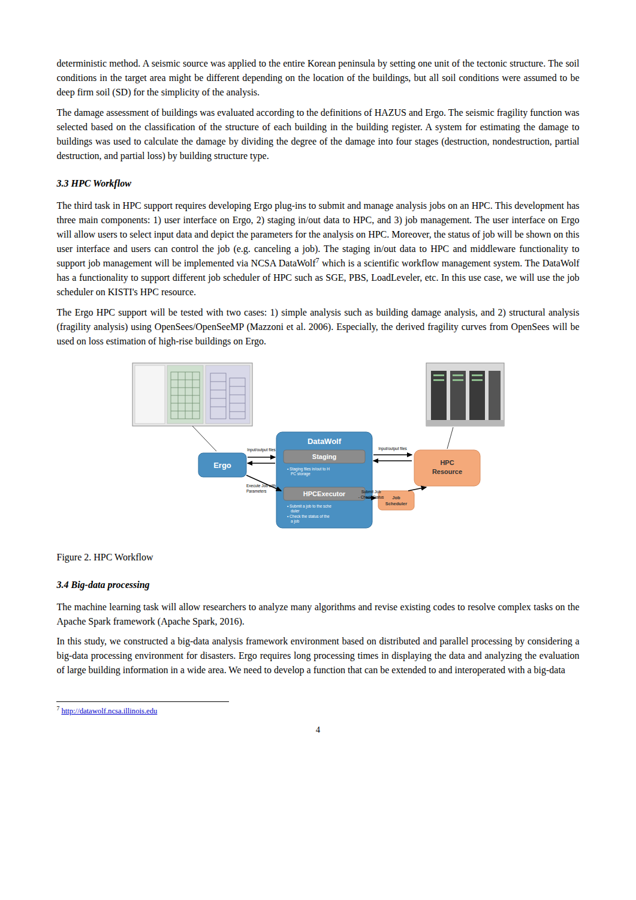deterministic method. A seismic source was applied to the entire Korean peninsula by setting one unit of the tectonic structure. The soil conditions in the target area might be different depending on the location of the buildings, but all soil conditions were assumed to be deep firm soil (SD) for the simplicity of the analysis.
The damage assessment of buildings was evaluated according to the definitions of HAZUS and Ergo. The seismic fragility function was selected based on the classification of the structure of each building in the building register. A system for estimating the damage to buildings was used to calculate the damage by dividing the degree of the damage into four stages (destruction, nondestruction, partial destruction, and partial loss) by building structure type.
3.3 HPC Workflow
The third task in HPC support requires developing Ergo plug-ins to submit and manage analysis jobs on an HPC. This development has three main components: 1) user interface on Ergo, 2) staging in/out data to HPC, and 3) job management. The user interface on Ergo will allow users to select input data and depict the parameters for the analysis on HPC. Moreover, the status of job will be shown on this user interface and users can control the job (e.g. canceling a job). The staging in/out data to HPC and middleware functionality to support job management will be implemented via NCSA DataWolf7 which is a scientific workflow management system. The DataWolf has a functionality to support different job scheduler of HPC such as SGE, PBS, LoadLeveler, etc. In this use case, we will use the job scheduler on KISTI's HPC resource.
The Ergo HPC support will be tested with two cases: 1) simple analysis such as building damage analysis, and 2) structural analysis (fragility analysis) using OpenSees/OpenSeeMP (Mazzoni et al. 2006). Especially, the derived fragility curves from OpenSees will be used on loss estimation of high-rise buildings on Ergo.
DataWolf Staging • Staging files in/out to H PC storage HPCExecutor • Submit a job to the sche duler • Check the status of the a job Ergo HPC Resource Job Scheduler Input/output files Execute Job with Parameters Input/output files Submit Job - Check Status
Figure 2. HPC Workflow
3.4 Big-data processing
The machine learning task will allow researchers to analyze many algorithms and revise existing codes to resolve complex tasks on the Apache Spark framework (Apache Spark, 2016).
In this study, we constructed a big-data analysis framework environment based on distributed and parallel processing by considering a big-data processing environment for disasters. Ergo requires long processing times in displaying the data and analyzing the evaluation of large building information in a wide area. We need to develop a function that can be extended to and interoperated with a big-data
7 http://datawolf.ncsa.illinois.edu
4